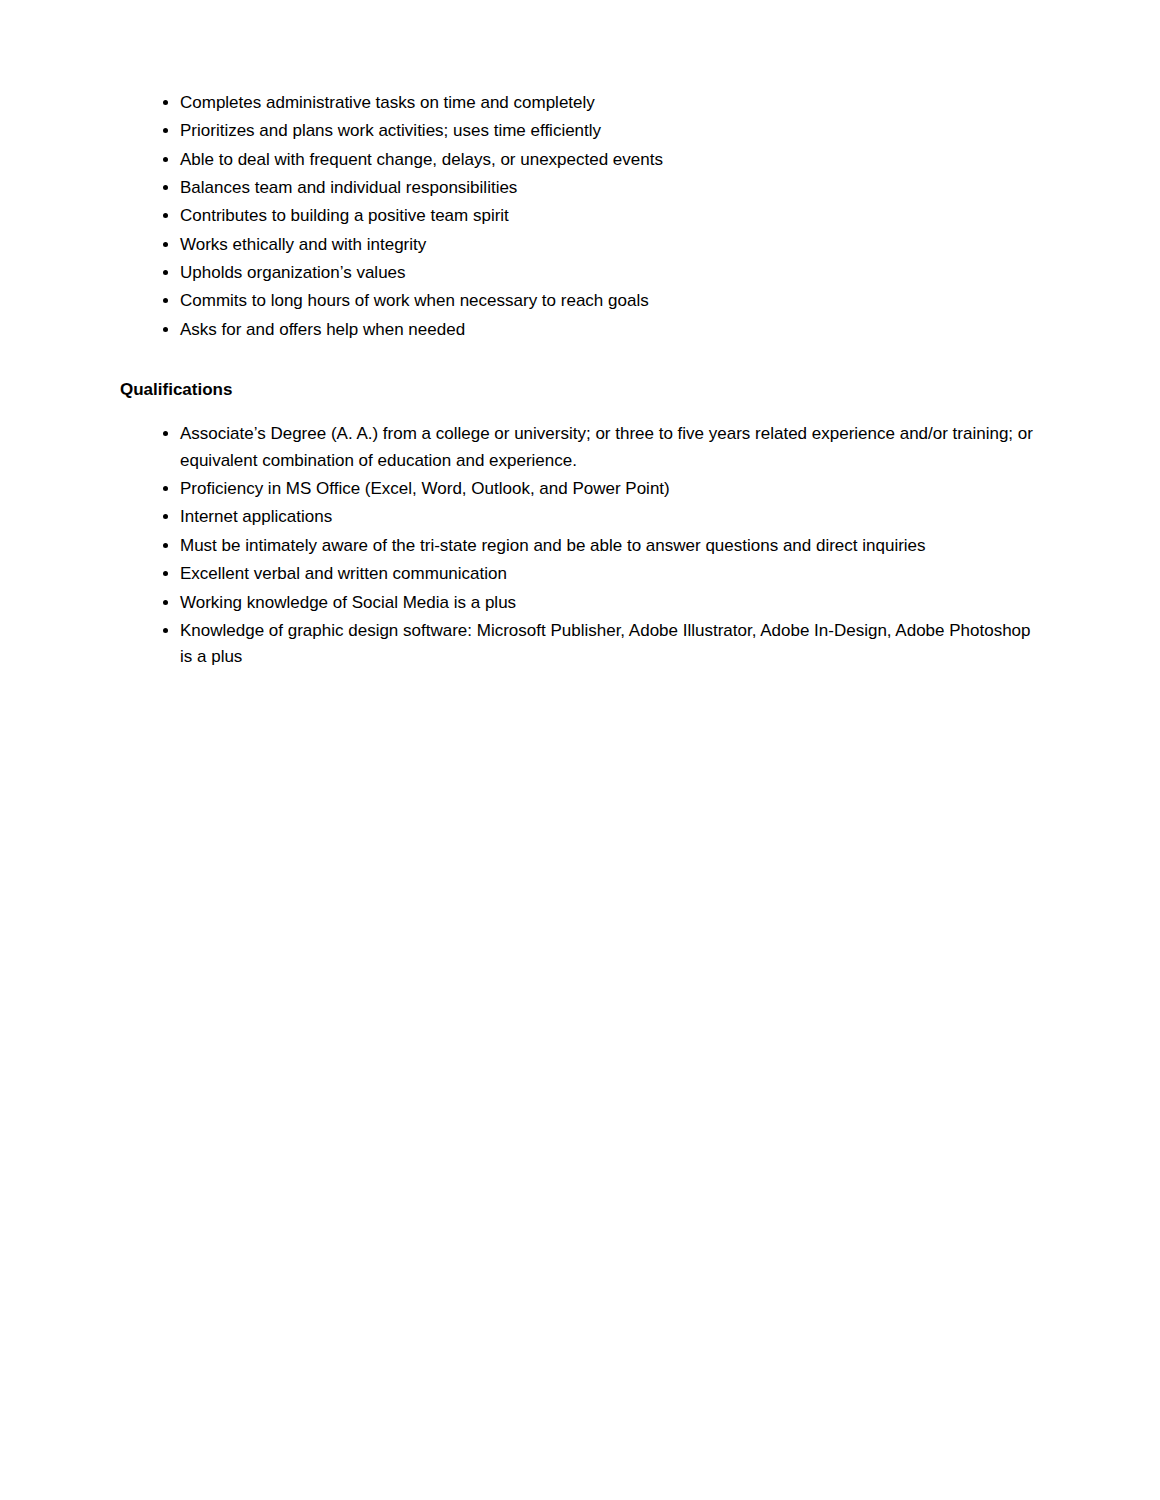Completes administrative tasks on time and completely
Prioritizes and plans work activities; uses time efficiently
Able to deal with frequent change, delays, or unexpected events
Balances team and individual responsibilities
Contributes to building a positive team spirit
Works ethically and with integrity
Upholds organization’s values
Commits to long hours of work when necessary to reach goals
Asks for and offers help when needed
Qualifications
Associate’s Degree (A. A.) from a college or university; or three to five years related experience and/or training; or equivalent combination of education and experience.
Proficiency in MS Office (Excel, Word, Outlook, and Power Point)
Internet applications
Must be intimately aware of the tri-state region and be able to answer questions and direct inquiries
Excellent verbal and written communication
Working knowledge of Social Media is a plus
Knowledge of graphic design software: Microsoft Publisher, Adobe Illustrator, Adobe In-Design, Adobe Photoshop is a plus